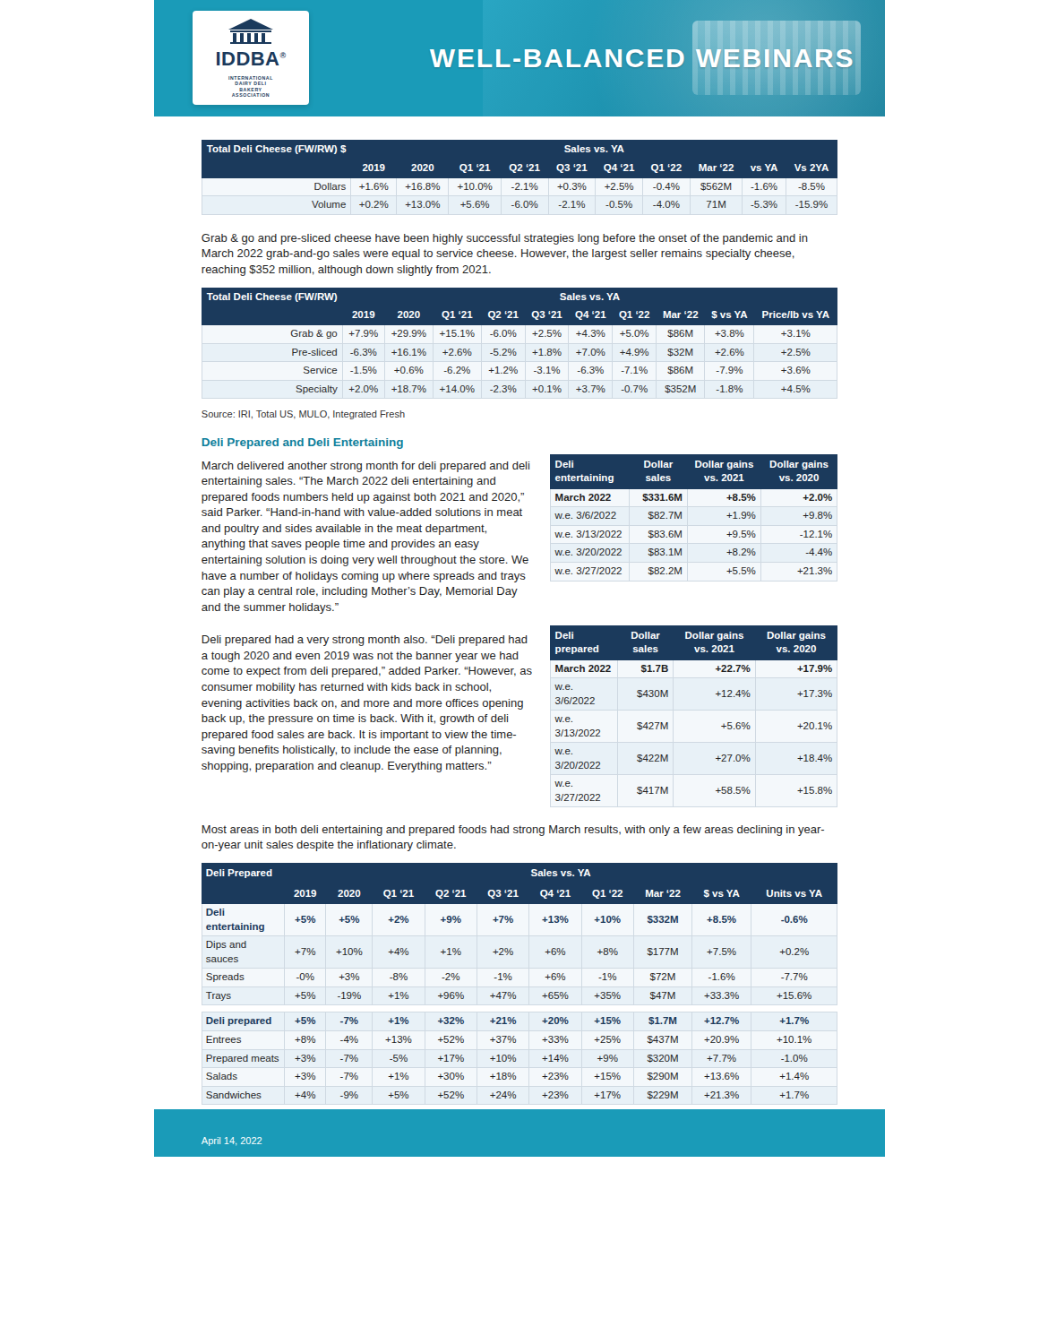WELL-BALANCED WEBINARS
IDDBA®
INTERNATIONAL
DAIRY DELI
BAKERY
ASSOCIATION
| Total Deli Cheese (FW/RW) $ | Sales vs. YA |
| --- | --- |
| | 2019 | 2020 | Q1 ‘21 | Q2 ‘21 | Q3 ‘21 | Q4 ‘21 | Q1 ‘22 | Mar ‘22 | vs YA | Vs 2YA |
| Dollars | +1.6% | +16.8% | +10.0% | -2.1% | +0.3% | +2.5% | -0.4% | $562M | -1.6% | -8.5% |
| Volume | +0.2% | +13.0% | +5.6% | -6.0% | -2.1% | -0.5% | -4.0% | 71M | -5.3% | -15.9% |
Grab & go and pre-sliced cheese have been highly successful strategies long before the onset of the pandemic and in March 2022 grab-and-go sales were equal to service cheese. However, the largest seller remains specialty cheese, reaching $352 million, although down slightly from 2021.
| Total Deli Cheese (FW/RW) | Sales vs. YA |
| --- | --- |
| | 2019 | 2020 | Q1 ‘21 | Q2 ‘21 | Q3 ‘21 | Q4 ‘21 | Q1 ‘22 | Mar ‘22 | $ vs YA | Price/lb vs YA |
| Grab & go | +7.9% | +29.9% | +15.1% | -6.0% | +2.5% | +4.3% | +5.0% | $86M | +3.8% | +3.1% |
| Pre-sliced | -6.3% | +16.1% | +2.6% | -5.2% | +1.8% | +7.0% | +4.9% | $32M | +2.6% | +2.5% |
| Service | -1.5% | +0.6% | -6.2% | +1.2% | -3.1% | -6.3% | -7.1% | $86M | -7.9% | +3.6% |
| Specialty | +2.0% | +18.7% | +14.0% | -2.3% | +0.1% | +3.7% | -0.7% | $352M | -1.8% | +4.5% |
Source: IRI, Total US, MULO, Integrated Fresh
Deli Prepared and Deli Entertaining
| Deli entertaining | Dollar sales | Dollar gains vs. 2021 | Dollar gains vs. 2020 |
| --- | --- | --- | --- |
| March 2022 | $331.6M | +8.5% | +2.0% |
| w.e. 3/6/2022 | $82.7M | +1.9% | +9.8% |
| w.e. 3/13/2022 | $83.6M | +9.5% | -12.1% |
| w.e. 3/20/2022 | $83.1M | +8.2% | -4.4% |
| w.e. 3/27/2022 | $82.2M | +5.5% | +21.3% |
March delivered another strong month for deli prepared and deli entertaining sales. “The March 2022 deli entertaining and prepared foods numbers held up against both 2021 and 2020,” said Parker. “Hand-in-hand with value-added solutions in meat and poultry and sides available in the meat department, anything that saves people time and provides an easy entertaining solution is doing very well throughout the store. We have a number of holidays coming up where spreads and trays can play a central role, including Mother’s Day, Memorial Day and the summer holidays.”
| Deli prepared | Dollar sales | Dollar gains vs. 2021 | Dollar gains vs. 2020 |
| --- | --- | --- | --- |
| March 2022 | $1.7B | +22.7% | +17.9% |
| w.e. 3/6/2022 | $430M | +12.4% | +17.3% |
| w.e. 3/13/2022 | $427M | +5.6% | +20.1% |
| w.e. 3/20/2022 | $422M | +27.0% | +18.4% |
| w.e. 3/27/2022 | $417M | +58.5% | +15.8% |
Deli prepared had a very strong month also. “Deli prepared had a tough 2020 and even 2019 was not the banner year we had come to expect from deli prepared,” added Parker. “However, as consumer mobility has returned with kids back in school, evening activities back on, and more and more offices opening back up, the pressure on time is back. With it, growth of deli prepared food sales are back. It is important to view the time-saving benefits holistically, to include the ease of planning, shopping, preparation and cleanup. Everything matters.”
Most areas in both deli entertaining and prepared foods had strong March results, with only a few areas declining in year-on-year unit sales despite the inflationary climate.
| Deli Prepared | Sales vs. YA |
| --- | --- |
| | 2019 | 2020 | Q1 ‘21 | Q2 ‘21 | Q3 ‘21 | Q4 ‘21 | Q1 ‘22 | Mar ‘22 | $ vs YA | Units vs YA |
| Deli entertaining | +5% | +5% | +2% | +9% | +7% | +13% | +10% | $332M | +8.5% | -0.6% |
| Dips and sauces | +7% | +10% | +4% | +1% | +2% | +6% | +8% | $177M | +7.5% | +0.2% |
| Spreads | -0% | +3% | -8% | -2% | -1% | +6% | -1% | $72M | -1.6% | -7.7% |
| Trays | +5% | -19% | +1% | +96% | +47% | +65% | +35% | $47M | +33.3% | +15.6% |
| Deli prepared | +5% | -7% | +1% | +32% | +21% | +20% | +15% | $1.7M | +12.7% | +1.7% |
| Entrees | +8% | -4% | +13% | +52% | +37% | +33% | +25% | $437M | +20.9% | +10.1% |
| Prepared meats | +3% | -7% | -5% | +17% | +10% | +14% | +9% | $320M | +7.7% | -1.0% |
| Salads | +3% | -7% | +1% | +30% | +18% | +23% | +15% | $290M | +13.6% | +1.4% |
| Sandwiches | +4% | -9% | +5% | +52% | +24% | +23% | +17% | $229M | +21.3% | +1.7% |
April 14, 2022